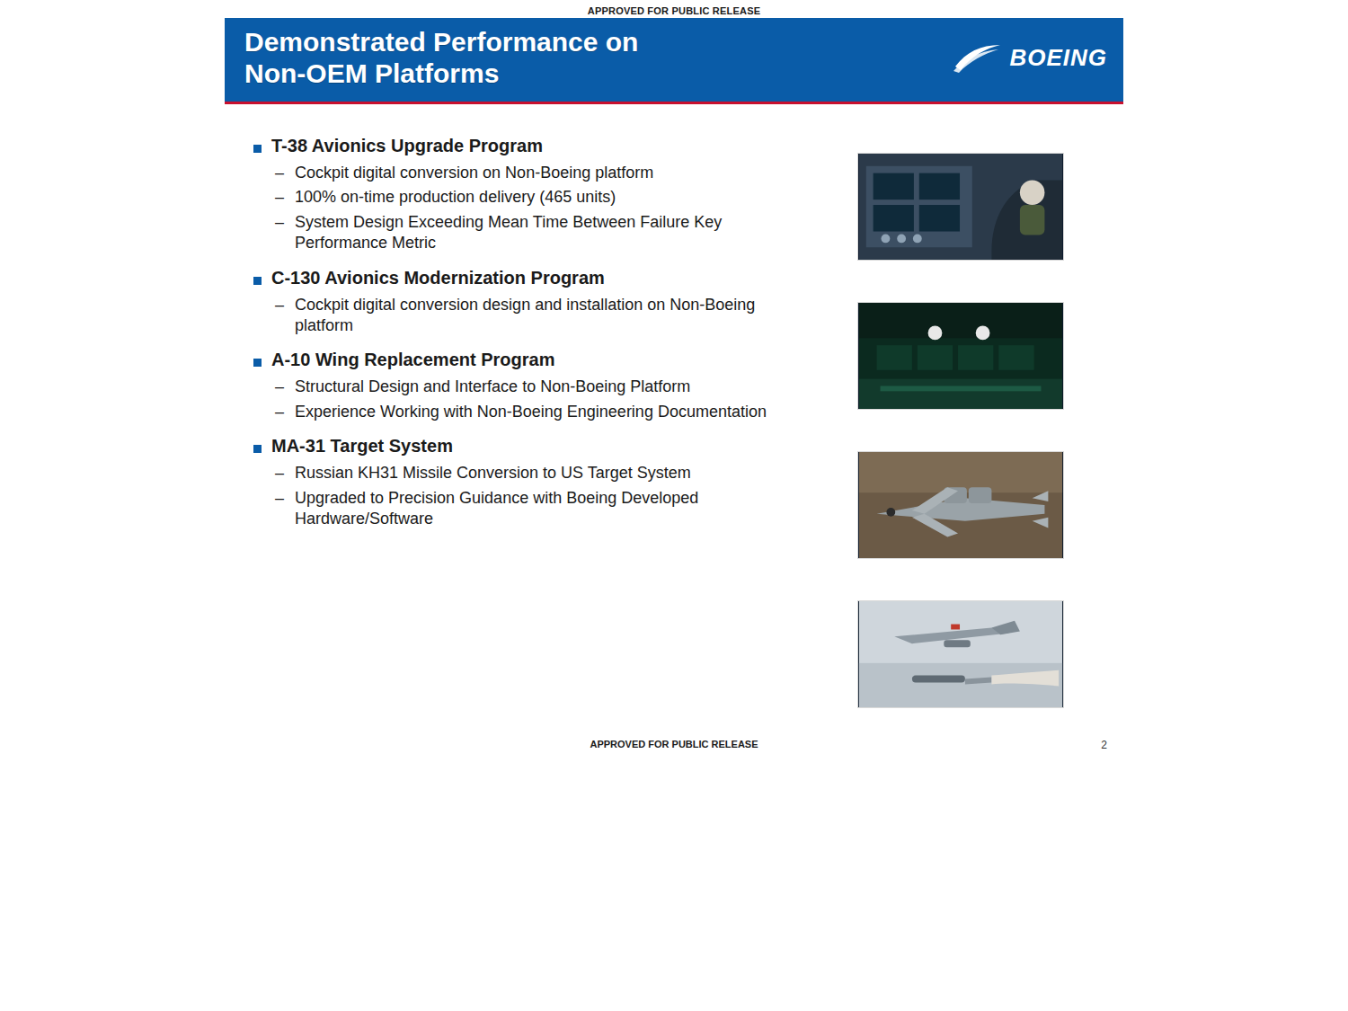APPROVED FOR PUBLIC RELEASE
Demonstrated Performance on
Non-OEM Platforms
BOEING
T-38 Avionics Upgrade Program
Cockpit digital conversion on Non-Boeing platform
100% on-time production delivery (465 units)
System Design Exceeding Mean Time Between Failure Key Performance Metric
C-130 Avionics Modernization Program
Cockpit digital conversion design and installation on Non-Boeing platform
A-10 Wing Replacement Program
Structural Design and Interface to Non-Boeing Platform
Experience Working with Non-Boeing Engineering Documentation
MA-31 Target System
Russian KH31 Missile Conversion to US Target System
Upgraded to Precision Guidance with Boeing Developed Hardware/Software
APPROVED FOR PUBLIC RELEASE 2